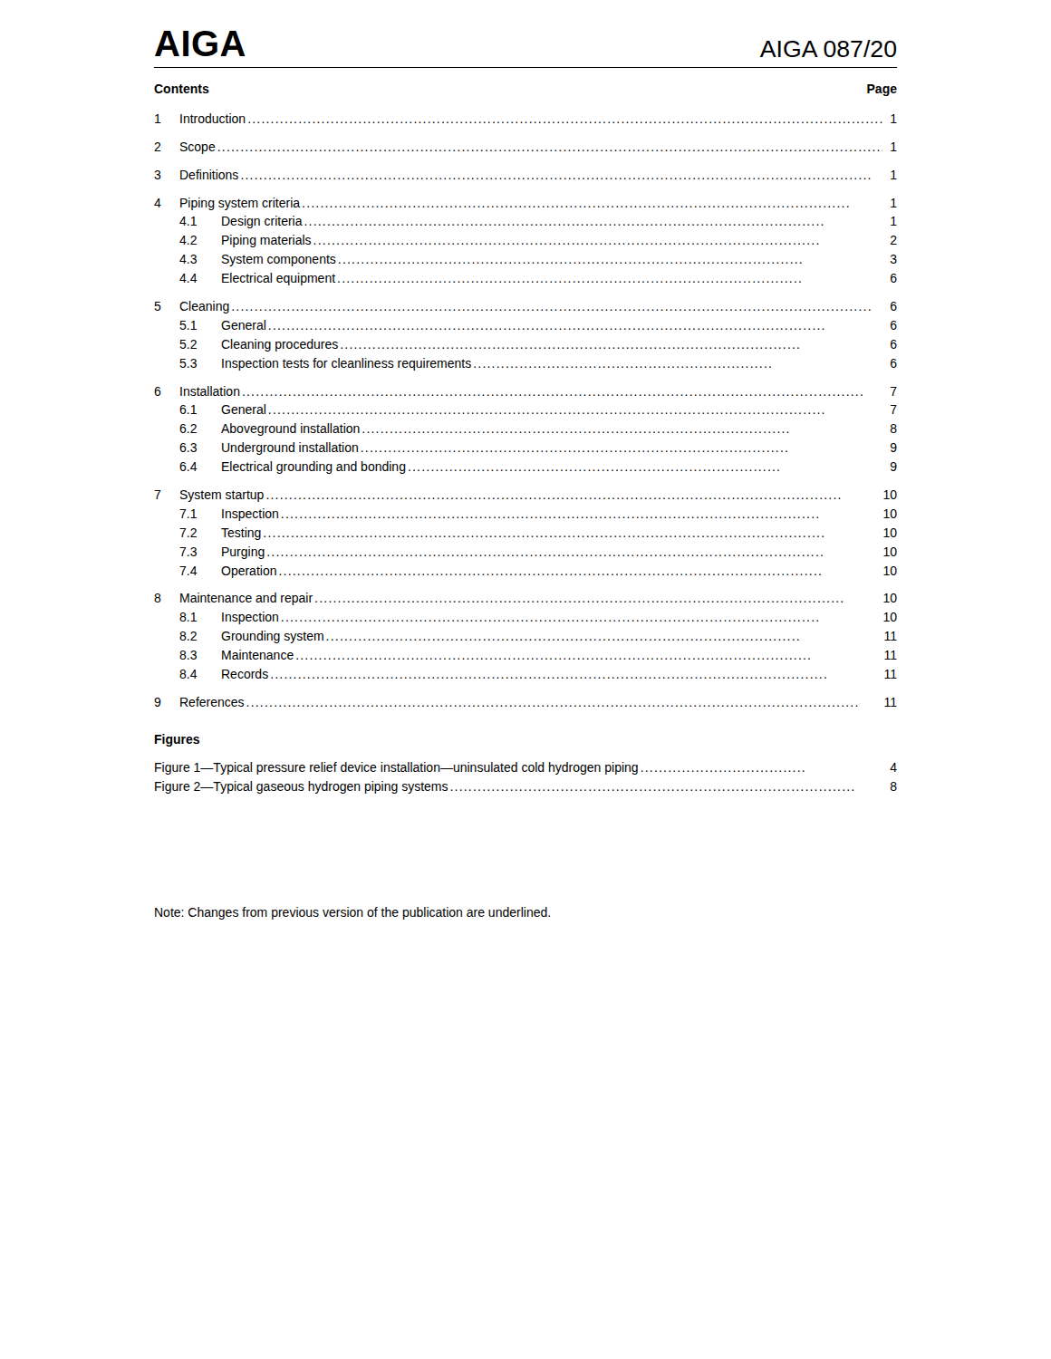AIGA
AIGA 087/20
Contents Page
1 Introduction ........................................................................................................................................... 1
2 Scope ................................................................................................................................................. 1
3 Definitions ......................................................................................................................................... 1
4 Piping system criteria ....................................................................................................................... 1
4.1 Design criteria ................................................................................................................. 1
4.2 Piping materials .............................................................................................................. 2
4.3 System components ..................................................................................................... 3
4.4 Electrical equipment ..................................................................................................... 6
5 Cleaning ........................................................................................................................................... 6
5.1 General ......................................................................................................................... 6
5.2 Cleaning procedures .................................................................................................... 6
5.3 Inspection tests for cleanliness requirements ................................................................. 6
6 Installation ....................................................................................................................................... 7
6.1 General ......................................................................................................................... 7
6.2 Aboveground installation ............................................................................................. 8
6.3 Underground installation ............................................................................................. 9
6.4 Electrical grounding and bonding ................................................................................. 9
7 System startup ............................................................................................................................. 10
7.1 Inspection ..................................................................................................................... 10
7.2 Testing .......................................................................................................................... 10
7.3 Purging ......................................................................................................................... 10
7.4 Operation ...................................................................................................................... 10
8 Maintenance and repair ................................................................................................................... 10
8.1 Inspection ..................................................................................................................... 10
8.2 Grounding system ....................................................................................................... 11
8.3 Maintenance ................................................................................................................ 11
8.4 Records ......................................................................................................................... 11
9 References ..................................................................................................................................... 11
Figures
Figure 1—Typical pressure relief device installation—uninsulated cold hydrogen piping .................................... 4
Figure 2—Typical gaseous hydrogen piping systems ........................................................................................ 8
Note: Changes from previous version of the publication are underlined.